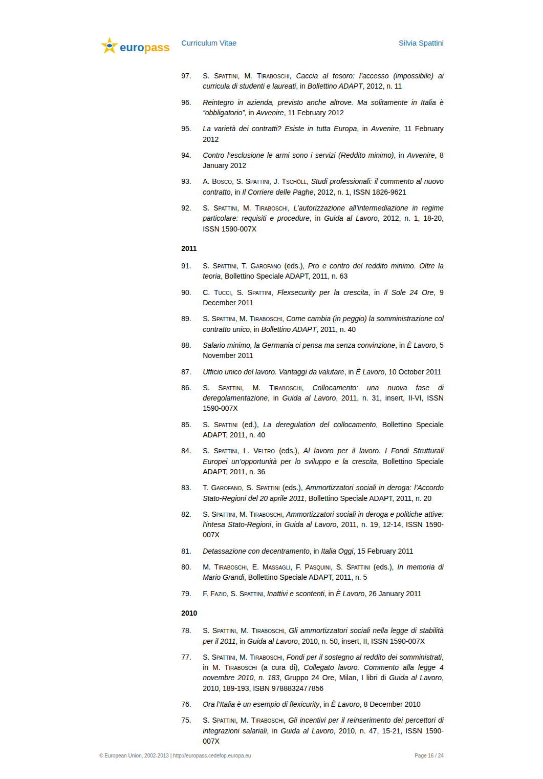europass
Curriculum Vitae
Silvia Spattini
97. S. Spattini, M. Tiraboschi, Caccia al tesoro: l’accesso (impossibile) ai curricula di studenti e laureati, in Bollettino ADAPT, 2012, n. 11
96. Reintegro in azienda, previsto anche altrove. Ma solitamente in Italia è “obbligatorio”, in Avvenire, 11 February 2012
95. La varietà dei contratti? Esiste in tutta Europa, in Avvenire, 11 February 2012
94. Contro l’esclusione le armi sono i servizi (Reddito minimo), in Avvenire, 8 January 2012
93. A. Bosco, S. Spattini, J. Tschöll, Studi professionali: il commento al nuovo contratto, in Il Corriere delle Paghe, 2012, n. 1, ISSN 1826-9621
92. S. Spattini, M. Tiraboschi, L’autorizzazione all’intermediazione in regime particolare: requisiti e procedure, in Guida al Lavoro, 2012, n. 1, 18-20, ISSN 1590-007X
2011
91. S. Spattini, T. Garofano (eds.), Pro e contro del reddito minimo. Oltre la teoria, Bollettino Speciale ADAPT, 2011, n. 63
90. C. Tucci, S. Spattini, Flexsecurity per la crescita, in Il Sole 24 Ore, 9 December 2011
89. S. Spattini, M. Tiraboschi, Come cambia (in peggio) la somministrazione col contratto unico, in Bollettino ADAPT, 2011, n. 40
88. Salario minimo, la Germania ci pensa ma senza convinzione, in È Lavoro, 5 November 2011
87. Ufficio unico del lavoro. Vantaggi da valutare, in È Lavoro, 10 October 2011
86. S. Spattini, M. Tiraboschi, Collocamento: una nuova fase di deregolamentazione, in Guida al Lavoro, 2011, n. 31, insert, II-VI, ISSN 1590-007X
85. S. Spattini (ed.), La deregulation del collocamento, Bollettino Speciale ADAPT, 2011, n. 40
84. S. Spattini, L. Veltro (eds.), Al lavoro per il lavoro. I Fondi Strutturali Europei un’opportunità per lo sviluppo e la crescita, Bollettino Speciale ADAPT, 2011, n. 36
83. T. Garofano, S. Spattini (eds.), Ammortizzatori sociali in deroga: l’Accordo Stato-Regioni del 20 aprile 2011, Bollettino Speciale ADAPT, 2011, n. 20
82. S. Spattini, M. Tiraboschi, Ammortizzatori sociali in deroga e politiche attive: l’intesa Stato-Regioni, in Guida al Lavoro, 2011, n. 19, 12-14, ISSN 1590-007X
81. Detassazione con decentramento, in Italia Oggi, 15 February 2011
80. M. Tiraboschi, E. Massagli, F. Pasquini, S. Spattini (eds.), In memoria di Mario Grandi, Bollettino Speciale ADAPT, 2011, n. 5
79. F. Fazio, S. Spattini, Inattivi e scontenti, in È Lavoro, 26 January 2011
2010
78. S. Spattini, M. Tiraboschi, Gli ammortizzatori sociali nella legge di stabilità per il 2011, in Guida al Lavoro, 2010, n. 50, insert, II, ISSN 1590-007X
77. S. Spattini, M. Tiraboschi, Fondi per il sostegno al reddito dei somministrati, in M. Tiraboschi (a cura di), Collegato lavoro. Commento alla legge 4 novembre 2010, n. 183, Gruppo 24 Ore, Milan, I libri di Guida al Lavoro, 2010, 189-193, ISBN 9788832477856
76. Ora l’Italia è un esempio di flexicurity, in È Lavoro, 8 December 2010
75. S. Spattini, M. Tiraboschi, Gli incentivi per il reinserimento dei percettori di integrazioni salariali, in Guida al Lavoro, 2010, n. 47, 15-21, ISSN 1590-007X
© European Union, 2002-2013 | http://europass.cedefop.europa.eu
Page 16 / 24